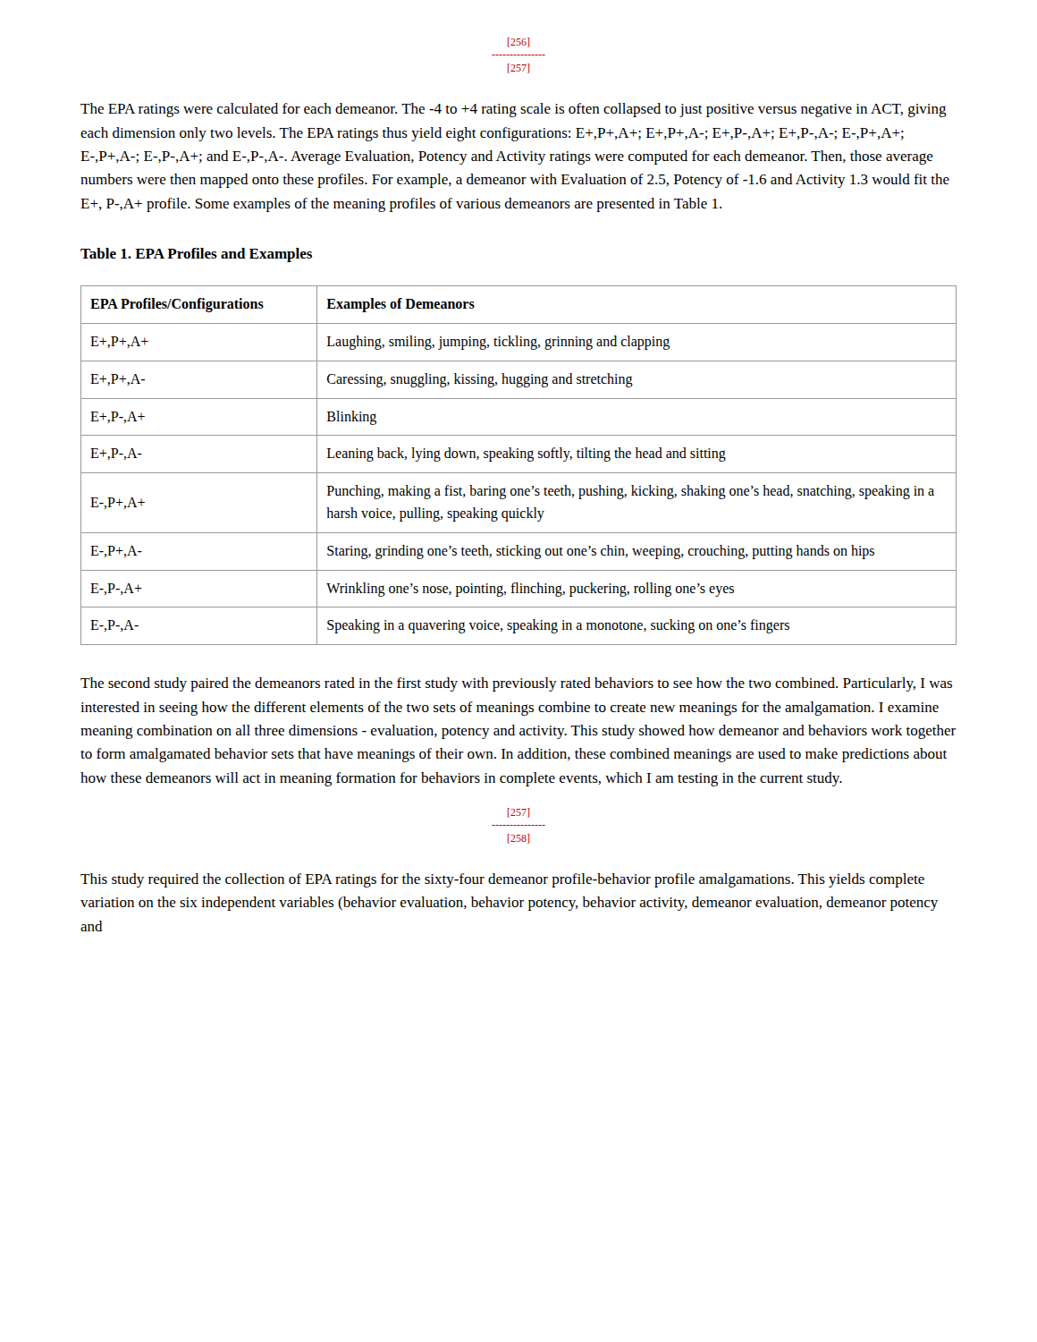[256]
---------------
[257]
The EPA ratings were calculated for each demeanor. The -4 to +4 rating scale is often collapsed to just positive versus negative in ACT, giving each dimension only two levels. The EPA ratings thus yield eight configurations: E+,P+,A+; E+,P+,A-; E+,P-,A+; E+,P-,A-; E-,P+,A+; E-,P+,A-; E-,P-,A+; and E-,P-,A-. Average Evaluation, Potency and Activity ratings were computed for each demeanor. Then, those average numbers were then mapped onto these profiles. For example, a demeanor with Evaluation of 2.5, Potency of -1.6 and Activity 1.3 would fit the E+, P-,A+ profile. Some examples of the meaning profiles of various demeanors are presented in Table 1.
Table 1. EPA Profiles and Examples
| EPA Profiles/Configurations | Examples of Demeanors |
| --- | --- |
| E+,P+,A+ | Laughing, smiling, jumping, tickling, grinning and clapping |
| E+,P+,A- | Caressing, snuggling, kissing, hugging and stretching |
| E+,P-,A+ | Blinking |
| E+,P-,A- | Leaning back, lying down, speaking softly, tilting the head and sitting |
| E-,P+,A+ | Punching, making a fist, baring one’s teeth, pushing, kicking, shaking one’s head, snatching, speaking in a harsh voice, pulling, speaking quickly |
| E-,P+,A- | Staring, grinding one’s teeth, sticking out one’s chin, weeping, crouching, putting hands on hips |
| E-,P-,A+ | Wrinkling one’s nose, pointing, flinching, puckering, rolling one’s eyes |
| E-,P-,A- | Speaking in a quavering voice, speaking in a monotone, sucking on one’s fingers |
The second study paired the demeanors rated in the first study with previously rated behaviors to see how the two combined. Particularly, I was interested in seeing how the different elements of the two sets of meanings combine to create new meanings for the amalgamation. I examine meaning combination on all three dimensions - evaluation, potency and activity. This study showed how demeanor and behaviors work together to form amalgamated behavior sets that have meanings of their own. In addition, these combined meanings are used to make predictions about how these demeanors will act in meaning formation for behaviors in complete events, which I am testing in the current study.
[257]
---------------
[258]
This study required the collection of EPA ratings for the sixty-four demeanor profile-behavior profile amalgamations. This yields complete variation on the six independent variables (behavior evaluation, behavior potency, behavior activity, demeanor evaluation, demeanor potency and